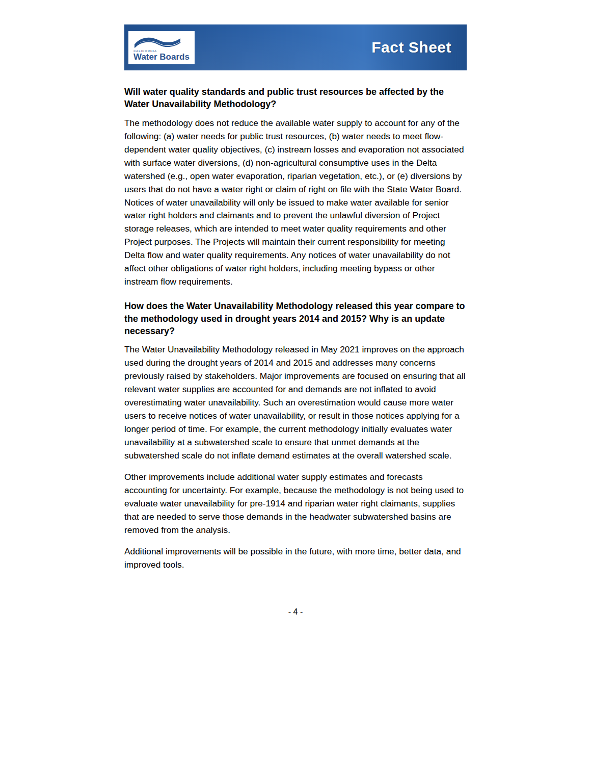CALIFORNIA Water Boards
Fact Sheet
Will water quality standards and public trust resources be affected by the Water Unavailability Methodology?
The methodology does not reduce the available water supply to account for any of the following: (a) water needs for public trust resources, (b) water needs to meet flow-dependent water quality objectives, (c) instream losses and evaporation not associated with surface water diversions, (d) non-agricultural consumptive uses in the Delta watershed (e.g., open water evaporation, riparian vegetation, etc.), or (e) diversions by users that do not have a water right or claim of right on file with the State Water Board. Notices of water unavailability will only be issued to make water available for senior water right holders and claimants and to prevent the unlawful diversion of Project storage releases, which are intended to meet water quality requirements and other Project purposes. The Projects will maintain their current responsibility for meeting Delta flow and water quality requirements. Any notices of water unavailability do not affect other obligations of water right holders, including meeting bypass or other instream flow requirements.
How does the Water Unavailability Methodology released this year compare to the methodology used in drought years 2014 and 2015? Why is an update necessary?
The Water Unavailability Methodology released in May 2021 improves on the approach used during the drought years of 2014 and 2015 and addresses many concerns previously raised by stakeholders. Major improvements are focused on ensuring that all relevant water supplies are accounted for and demands are not inflated to avoid overestimating water unavailability. Such an overestimation would cause more water users to receive notices of water unavailability, or result in those notices applying for a longer period of time. For example, the current methodology initially evaluates water unavailability at a subwatershed scale to ensure that unmet demands at the subwatershed scale do not inflate demand estimates at the overall watershed scale.
Other improvements include additional water supply estimates and forecasts accounting for uncertainty. For example, because the methodology is not being used to evaluate water unavailability for pre-1914 and riparian water right claimants, supplies that are needed to serve those demands in the headwater subwatershed basins are removed from the analysis.
Additional improvements will be possible in the future, with more time, better data, and improved tools.
- 4 -